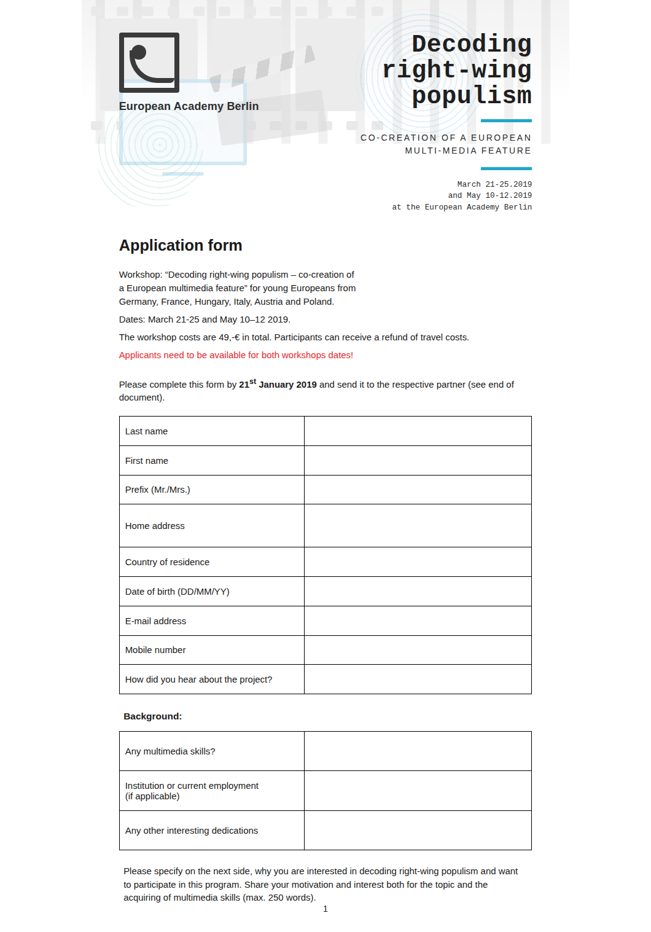European Academy Berlin
Decoding
right-wing
populism
Co-creation of a European
multi-media feature
March 21-25.2019
and May 10-12.2019
at the European Academy Berlin
Application form
Workshop: “Decoding right-wing populism – co-creation of
a European multimedia feature” for young Europeans from
Germany, France, Hungary, Italy, Austria and Poland.
Dates: March 21-25 and May 10–12 2019.
The workshop costs are 49,-€ in total. Participants can receive a refund of travel costs.
Applicants need to be available for both workshops dates!
Please complete this form by 21st January 2019 and send it to the respective partner (see end of document).
| Last name | |
| First name | |
| Prefix (Mr./Mrs.) | |
| Home address | |
| Country of residence | |
| Date of birth (DD/MM/YY) | |
| E-mail address | |
| Mobile number | |
| How did you hear about the project? | |
Background:
| Any multimedia skills? | |
| Institution or current employment (if applicable) | |
| Any other interesting dedications | |
Please specify on the next side, why you are interested in decoding right-wing populism and want to participate in this program. Share your motivation and interest both for the topic and the acquiring of multimedia skills (max. 250 words).
1